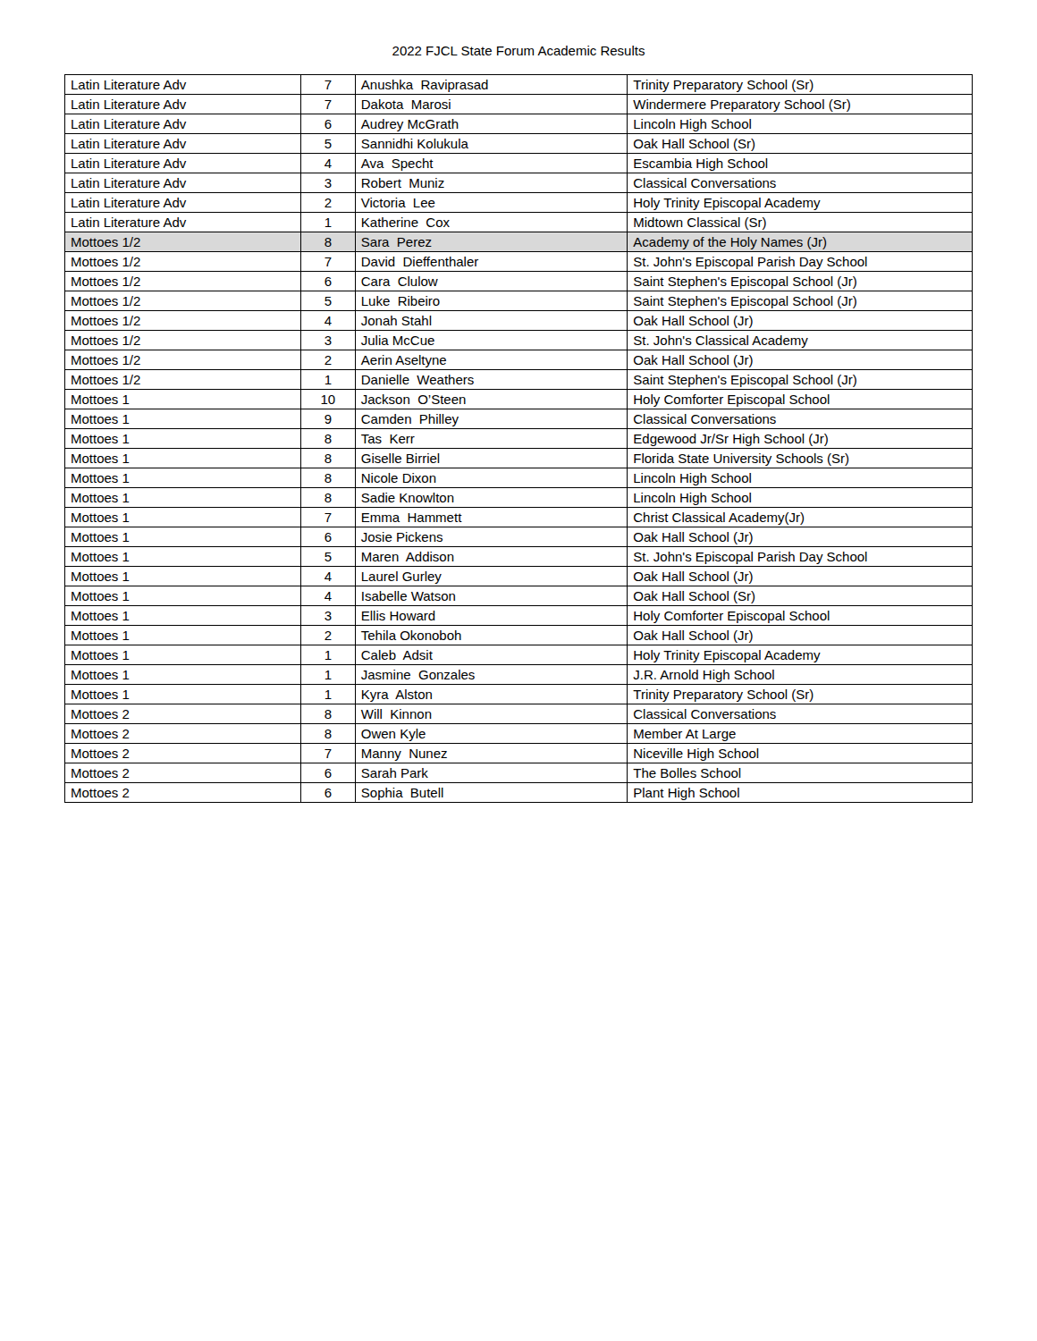2022 FJCL State Forum Academic Results
| Latin Literature Adv | 7 | Anushka Raviprasad | Trinity Preparatory School (Sr) |
| Latin Literature Adv | 7 | Dakota Marosi | Windermere Preparatory School (Sr) |
| Latin Literature Adv | 6 | Audrey McGrath | Lincoln High School |
| Latin Literature Adv | 5 | Sannidhi Kolukula | Oak Hall School (Sr) |
| Latin Literature Adv | 4 | Ava Specht | Escambia High School |
| Latin Literature Adv | 3 | Robert Muniz | Classical Conversations |
| Latin Literature Adv | 2 | Victoria Lee | Holy Trinity Episcopal Academy |
| Latin Literature Adv | 1 | Katherine Cox | Midtown Classical (Sr) |
| Mottoes 1/2 | 8 | Sara Perez | Academy of the Holy Names (Jr) |
| Mottoes 1/2 | 7 | David Dieffenthaler | St. John's Episcopal Parish Day School |
| Mottoes 1/2 | 6 | Cara Clulow | Saint Stephen's Episcopal School (Jr) |
| Mottoes 1/2 | 5 | Luke Ribeiro | Saint Stephen's Episcopal School (Jr) |
| Mottoes 1/2 | 4 | Jonah Stahl | Oak Hall School (Jr) |
| Mottoes 1/2 | 3 | Julia McCue | St. John's Classical Academy |
| Mottoes 1/2 | 2 | Aerin Aseltyne | Oak Hall School (Jr) |
| Mottoes 1/2 | 1 | Danielle Weathers | Saint Stephen's Episcopal School (Jr) |
| Mottoes 1 | 10 | Jackson O’Steen | Holy Comforter Episcopal School |
| Mottoes 1 | 9 | Camden Philley | Classical Conversations |
| Mottoes 1 | 8 | Tas Kerr | Edgewood Jr/Sr High School (Jr) |
| Mottoes 1 | 8 | Giselle Birriel | Florida State University Schools (Sr) |
| Mottoes 1 | 8 | Nicole Dixon | Lincoln High School |
| Mottoes 1 | 8 | Sadie Knowlton | Lincoln High School |
| Mottoes 1 | 7 | Emma Hammett | Christ Classical Academy(Jr) |
| Mottoes 1 | 6 | Josie Pickens | Oak Hall School (Jr) |
| Mottoes 1 | 5 | Maren Addison | St. John's Episcopal Parish Day School |
| Mottoes 1 | 4 | Laurel Gurley | Oak Hall School (Jr) |
| Mottoes 1 | 4 | Isabelle Watson | Oak Hall School (Sr) |
| Mottoes 1 | 3 | Ellis Howard | Holy Comforter Episcopal School |
| Mottoes 1 | 2 | Tehila Okonoboh | Oak Hall School (Jr) |
| Mottoes 1 | 1 | Caleb Adsit | Holy Trinity Episcopal Academy |
| Mottoes 1 | 1 | Jasmine Gonzales | J.R. Arnold High School |
| Mottoes 1 | 1 | Kyra Alston | Trinity Preparatory School (Sr) |
| Mottoes 2 | 8 | Will Kinnon | Classical Conversations |
| Mottoes 2 | 8 | Owen Kyle | Member At Large |
| Mottoes 2 | 7 | Manny Nunez | Niceville High School |
| Mottoes 2 | 6 | Sarah Park | The Bolles School |
| Mottoes 2 | 6 | Sophia Butell | Plant High School |